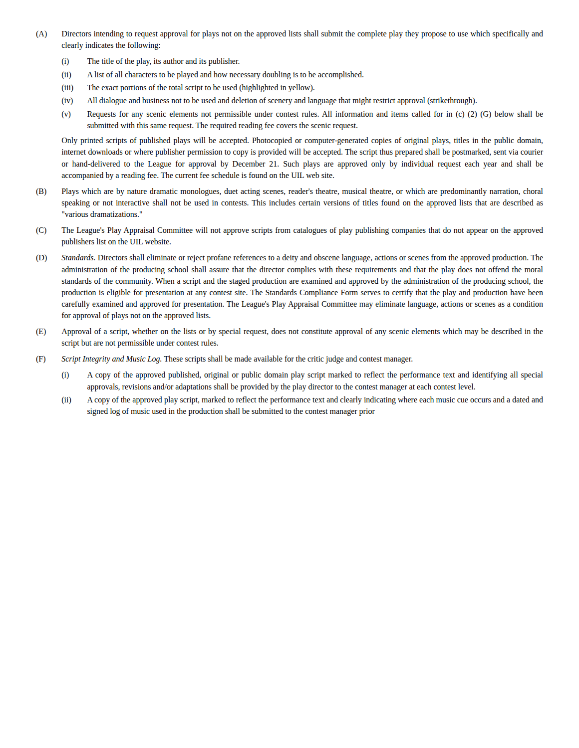(A)
Directors intending to request approval for plays not on the approved lists shall submit the complete play they propose to use which specifically and clearly indicates the following:
(i)
The title of the play, its author and its publisher.
(ii)
A list of all characters to be played and how necessary doubling is to be accomplished.
(iii)
The exact portions of the total script to be used (highlighted in yellow).
(iv)
All dialogue and business not to be used and deletion of scenery and language that might restrict approval (strikethrough).
(v)
Requests for any scenic elements not permissible under contest rules. All information and items called for in (c) (2) (G) below shall be submitted with this same request. The required reading fee covers the scenic request.
Only printed scripts of published plays will be accepted. Photocopied or computer-generated copies of original plays, titles in the public domain, internet downloads or where publisher permission to copy is provided will be accepted. The script thus prepared shall be postmarked, sent via courier or hand-delivered to the League for approval by December 21. Such plays are approved only by individual request each year and shall be accompanied by a reading fee. The current fee schedule is found on the UIL web site.
(B)
Plays which are by nature dramatic monologues, duet acting scenes, reader's theatre, musical theatre, or which are predominantly narration, choral speaking or not interactive shall not be used in contests. This includes certain versions of titles found on the approved lists that are described as "various dramatizations."
(C)
The League's Play Appraisal Committee will not approve scripts from catalogues of play publishing companies that do not appear on the approved publishers list on the UIL website.
(D)
Standards. Directors shall eliminate or reject profane references to a deity and obscene language, actions or scenes from the approved production. The administration of the producing school shall assure that the director complies with these requirements and that the play does not offend the moral standards of the community. When a script and the staged production are examined and approved by the administration of the producing school, the production is eligible for presentation at any contest site. The Standards Compliance Form serves to certify that the play and production have been carefully examined and approved for presentation. The League's Play Appraisal Committee may eliminate language, actions or scenes as a condition for approval of plays not on the approved lists.
(E)
Approval of a script, whether on the lists or by special request, does not constitute approval of any scenic elements which may be described in the script but are not permissible under contest rules.
(F)
Script Integrity and Music Log. These scripts shall be made available for the critic judge and contest manager.
(i)
A copy of the approved published, original or public domain play script marked to reflect the performance text and identifying all special approvals, revisions and/or adaptations shall be provided by the play director to the contest manager at each contest level.
(ii)
A copy of the approved play script, marked to reflect the performance text and clearly indicating where each music cue occurs and a dated and signed log of music used in the production shall be submitted to the contest manager prior